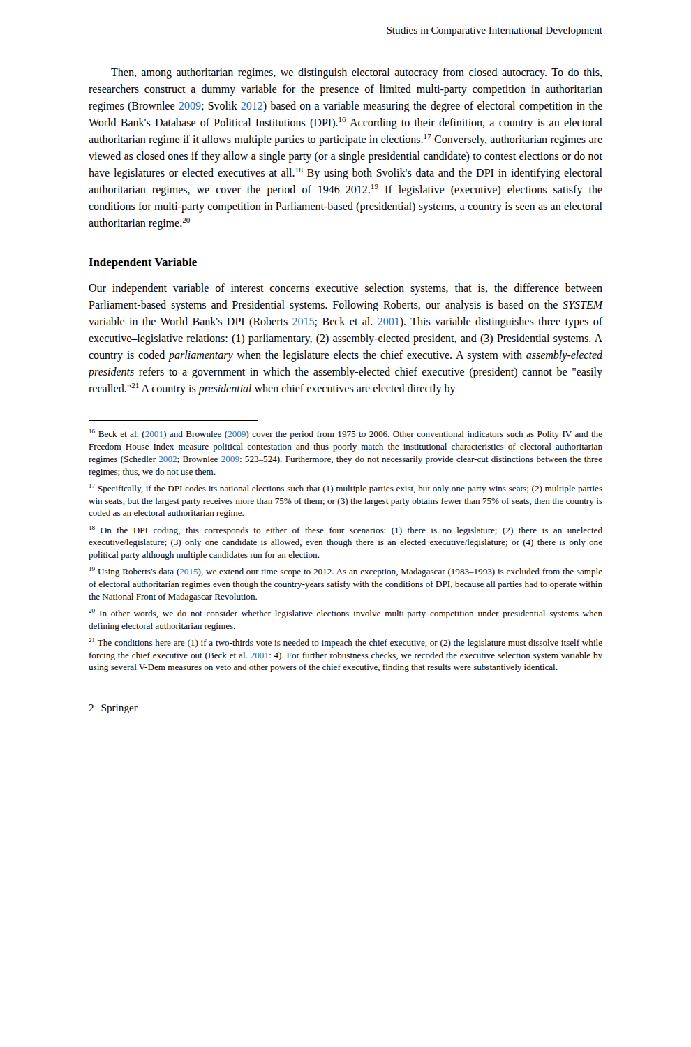Studies in Comparative International Development
Then, among authoritarian regimes, we distinguish electoral autocracy from closed autocracy. To do this, researchers construct a dummy variable for the presence of limited multi-party competition in authoritarian regimes (Brownlee 2009; Svolik 2012) based on a variable measuring the degree of electoral competition in the World Bank's Database of Political Institutions (DPI).16 According to their definition, a country is an electoral authoritarian regime if it allows multiple parties to participate in elections.17 Conversely, authoritarian regimes are viewed as closed ones if they allow a single party (or a single presidential candidate) to contest elections or do not have legislatures or elected executives at all.18 By using both Svolik's data and the DPI in identifying electoral authoritarian regimes, we cover the period of 1946–2012.19 If legislative (executive) elections satisfy the conditions for multi-party competition in Parliament-based (presidential) systems, a country is seen as an electoral authoritarian regime.20
Independent Variable
Our independent variable of interest concerns executive selection systems, that is, the difference between Parliament-based systems and Presidential systems. Following Roberts, our analysis is based on the SYSTEM variable in the World Bank's DPI (Roberts 2015; Beck et al. 2001). This variable distinguishes three types of executive–legislative relations: (1) parliamentary, (2) assembly-elected president, and (3) Presidential systems. A country is coded parliamentary when the legislature elects the chief executive. A system with assembly-elected presidents refers to a government in which the assembly-elected chief executive (president) cannot be "easily recalled."21 A country is presidential when chief executives are elected directly by
16 Beck et al. (2001) and Brownlee (2009) cover the period from 1975 to 2006. Other conventional indicators such as Polity IV and the Freedom House Index measure political contestation and thus poorly match the institutional characteristics of electoral authoritarian regimes (Schedler 2002; Brownlee 2009: 523–524). Furthermore, they do not necessarily provide clear-cut distinctions between the three regimes; thus, we do not use them.
17 Specifically, if the DPI codes its national elections such that (1) multiple parties exist, but only one party wins seats; (2) multiple parties win seats, but the largest party receives more than 75% of them; or (3) the largest party obtains fewer than 75% of seats, then the country is coded as an electoral authoritarian regime.
18 On the DPI coding, this corresponds to either of these four scenarios: (1) there is no legislature; (2) there is an unelected executive/legislature; (3) only one candidate is allowed, even though there is an elected executive/legislature; or (4) there is only one political party although multiple candidates run for an election.
19 Using Roberts's data (2015), we extend our time scope to 2012. As an exception, Madagascar (1983–1993) is excluded from the sample of electoral authoritarian regimes even though the country-years satisfy with the conditions of DPI, because all parties had to operate within the National Front of Madagascar Revolution.
20 In other words, we do not consider whether legislative elections involve multi-party competition under presidential systems when defining electoral authoritarian regimes.
21 The conditions here are (1) if a two-thirds vote is needed to impeach the chief executive, or (2) the legislature must dissolve itself while forcing the chief executive out (Beck et al. 2001: 4). For further robustness checks, we recoded the executive selection system variable by using several V-Dem measures on veto and other powers of the chief executive, finding that results were substantively identical.
2 Springer